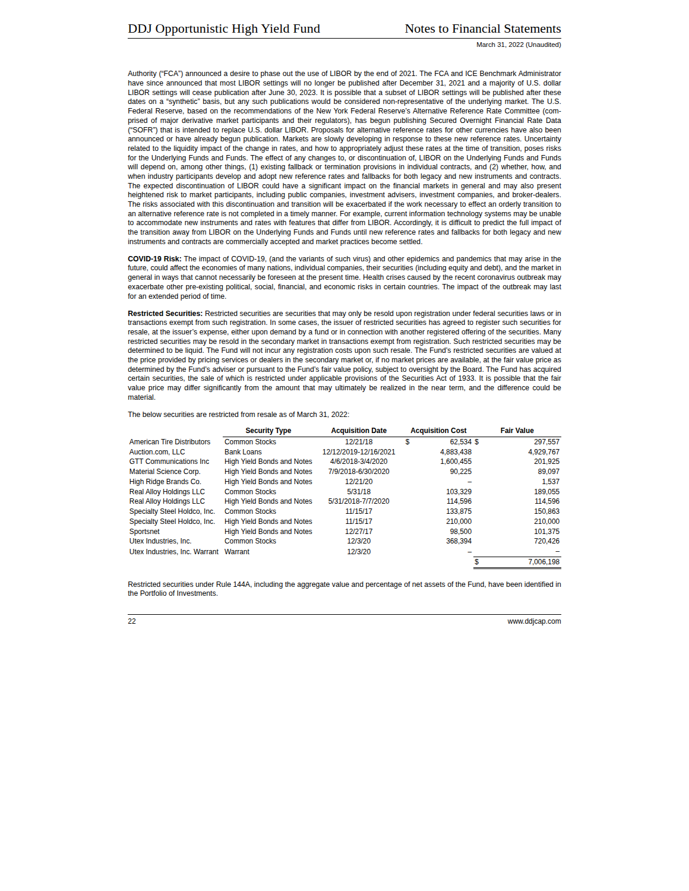DDJ Opportunistic High Yield Fund
Notes to Financial Statements
March 31, 2022 (Unaudited)
Authority (“FCA”) announced a desire to phase out the use of LIBOR by the end of 2021. The FCA and ICE Benchmark Administrator have since announced that most LIBOR settings will no longer be published after December 31, 2021 and a majority of U.S. dollar LIBOR settings will cease publication after June 30, 2023. It is possible that a subset of LIBOR settings will be published after these dates on a “synthetic” basis, but any such publications would be considered non-representative of the underlying market. The U.S. Federal Reserve, based on the recommendations of the New York Federal Reserve’s Alternative Reference Rate Committee (comprised of major derivative market participants and their regulators), has begun publishing Secured Overnight Financial Rate Data (“SOFR”) that is intended to replace U.S. dollar LIBOR. Proposals for alternative reference rates for other currencies have also been announced or have already begun publication. Markets are slowly developing in response to these new reference rates. Uncertainty related to the liquidity impact of the change in rates, and how to appropriately adjust these rates at the time of transition, poses risks for the Underlying Funds and Funds. The effect of any changes to, or discontinuation of, LIBOR on the Underlying Funds and Funds will depend on, among other things, (1) existing fallback or termination provisions in individual contracts, and (2) whether, how, and when industry participants develop and adopt new reference rates and fallbacks for both legacy and new instruments and contracts. The expected discontinuation of LIBOR could have a significant impact on the financial markets in general and may also present heightened risk to market participants, including public companies, investment advisers, investment companies, and broker-dealers. The risks associated with this discontinuation and transition will be exacerbated if the work necessary to effect an orderly transition to an alternative reference rate is not completed in a timely manner. For example, current information technology systems may be unable to accommodate new instruments and rates with features that differ from LIBOR. Accordingly, it is difficult to predict the full impact of the transition away from LIBOR on the Underlying Funds and Funds until new reference rates and fallbacks for both legacy and new instruments and contracts are commercially accepted and market practices become settled.
COVID-19 Risk: The impact of COVID-19, (and the variants of such virus) and other epidemics and pandemics that may arise in the future, could affect the economies of many nations, individual companies, their securities (including equity and debt), and the market in general in ways that cannot necessarily be foreseen at the present time. Health crises caused by the recent coronavirus outbreak may exacerbate other pre-existing political, social, financial, and economic risks in certain countries. The impact of the outbreak may last for an extended period of time.
Restricted Securities: Restricted securities are securities that may only be resold upon registration under federal securities laws or in transactions exempt from such registration. In some cases, the issuer of restricted securities has agreed to register such securities for resale, at the issuer’s expense, either upon demand by a fund or in connection with another registered offering of the securities. Many restricted securities may be resold in the secondary market in transactions exempt from registration. Such restricted securities may be determined to be liquid. The Fund will not incur any registration costs upon such resale. The Fund’s restricted securities are valued at the price provided by pricing services or dealers in the secondary market or, if no market prices are available, at the fair value price as determined by the Fund’s adviser or pursuant to the Fund’s fair value policy, subject to oversight by the Board. The Fund has acquired certain securities, the sale of which is restricted under applicable provisions of the Securities Act of 1933. It is possible that the fair value price may differ significantly from the amount that may ultimately be realized in the near term, and the difference could be material.
The below securities are restricted from resale as of March 31, 2022:
| | Security Type | Acquisition Date | Acquisition Cost | Fair Value |
| --- | --- | --- | --- | --- |
| American Tire Distributors | Common Stocks | 12/21/18 | $ | 62,534 | $ | 297,557 |
| Auction.com, LLC | Bank Loans | 12/12/2019-12/16/2021 | | 4,883,438 | | 4,929,767 |
| GTT Communications Inc | High Yield Bonds and Notes | 4/6/2018-3/4/2020 | | 1,600,455 | | 201,925 |
| Material Science Corp. | High Yield Bonds and Notes | 7/9/2018-6/30/2020 | | 90,225 | | 89,097 |
| High Ridge Brands Co. | High Yield Bonds and Notes | 12/21/20 | | – | | 1,537 |
| Real Alloy Holdings LLC | Common Stocks | 5/31/18 | | 103,329 | | 189,055 |
| Real Alloy Holdings LLC | High Yield Bonds and Notes | 5/31/2018-7/7/2020 | | 114,596 | | 114,596 |
| Specialty Steel Holdco, Inc. | Common Stocks | 11/15/17 | | 133,875 | | 150,863 |
| Specialty Steel Holdco, Inc. | High Yield Bonds and Notes | 11/15/17 | | 210,000 | | 210,000 |
| Sportsnet | High Yield Bonds and Notes | 12/27/17 | | 98,500 | | 101,375 |
| Utex Industries, Inc. | Common Stocks | 12/3/20 | | 368,394 | | 720,426 |
| Utex Industries, Inc. Warrant | Warrant | 12/3/20 | | – | | – |
| | | | | | $ | 7,006,198 |
Restricted securities under Rule 144A, including the aggregate value and percentage of net assets of the Fund, have been identified in the Portfolio of Investments.
22
www.ddjcap.com